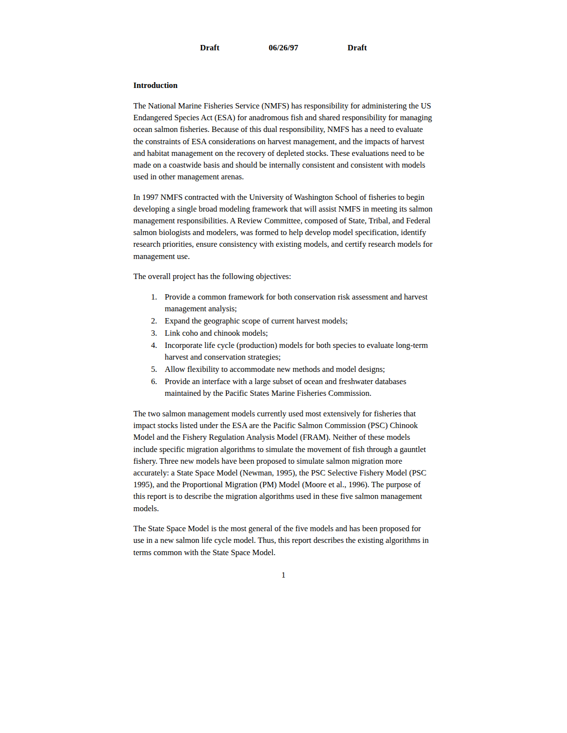Draft 06/26/97 Draft
Introduction
The National Marine Fisheries Service (NMFS) has responsibility for administering the US Endangered Species Act (ESA) for anadromous fish and shared responsibility for managing ocean salmon fisheries. Because of this dual responsibility, NMFS has a need to evaluate the constraints of ESA considerations on harvest management, and the impacts of harvest and habitat management on the recovery of depleted stocks. These evaluations need to be made on a coastwide basis and should be internally consistent and consistent with models used in other management arenas.
In 1997 NMFS contracted with the University of Washington School of fisheries to begin developing a single broad modeling framework that will assist NMFS in meeting its salmon management responsibilities. A Review Committee, composed of State, Tribal, and Federal salmon biologists and modelers, was formed to help develop model specification, identify research priorities, ensure consistency with existing models, and certify research models for management use.
The overall project has the following objectives:
Provide a common framework for both conservation risk assessment and harvest management analysis;
Expand the geographic scope of current harvest models;
Link coho and chinook models;
Incorporate life cycle (production) models for both species to evaluate long-term harvest and conservation strategies;
Allow flexibility to accommodate new methods and model designs;
Provide an interface with a large subset of ocean and freshwater databases maintained by the Pacific States Marine Fisheries Commission.
The two salmon management models currently used most extensively for fisheries that impact stocks listed under the ESA are the Pacific Salmon Commission (PSC) Chinook Model and the Fishery Regulation Analysis Model (FRAM). Neither of these models include specific migration algorithms to simulate the movement of fish through a gauntlet fishery. Three new models have been proposed to simulate salmon migration more accurately: a State Space Model (Newman, 1995), the PSC Selective Fishery Model (PSC 1995), and the Proportional Migration (PM) Model (Moore et al., 1996). The purpose of this report is to describe the migration algorithms used in these five salmon management models.
The State Space Model is the most general of the five models and has been proposed for use in a new salmon life cycle model. Thus, this report describes the existing algorithms in terms common with the State Space Model.
1